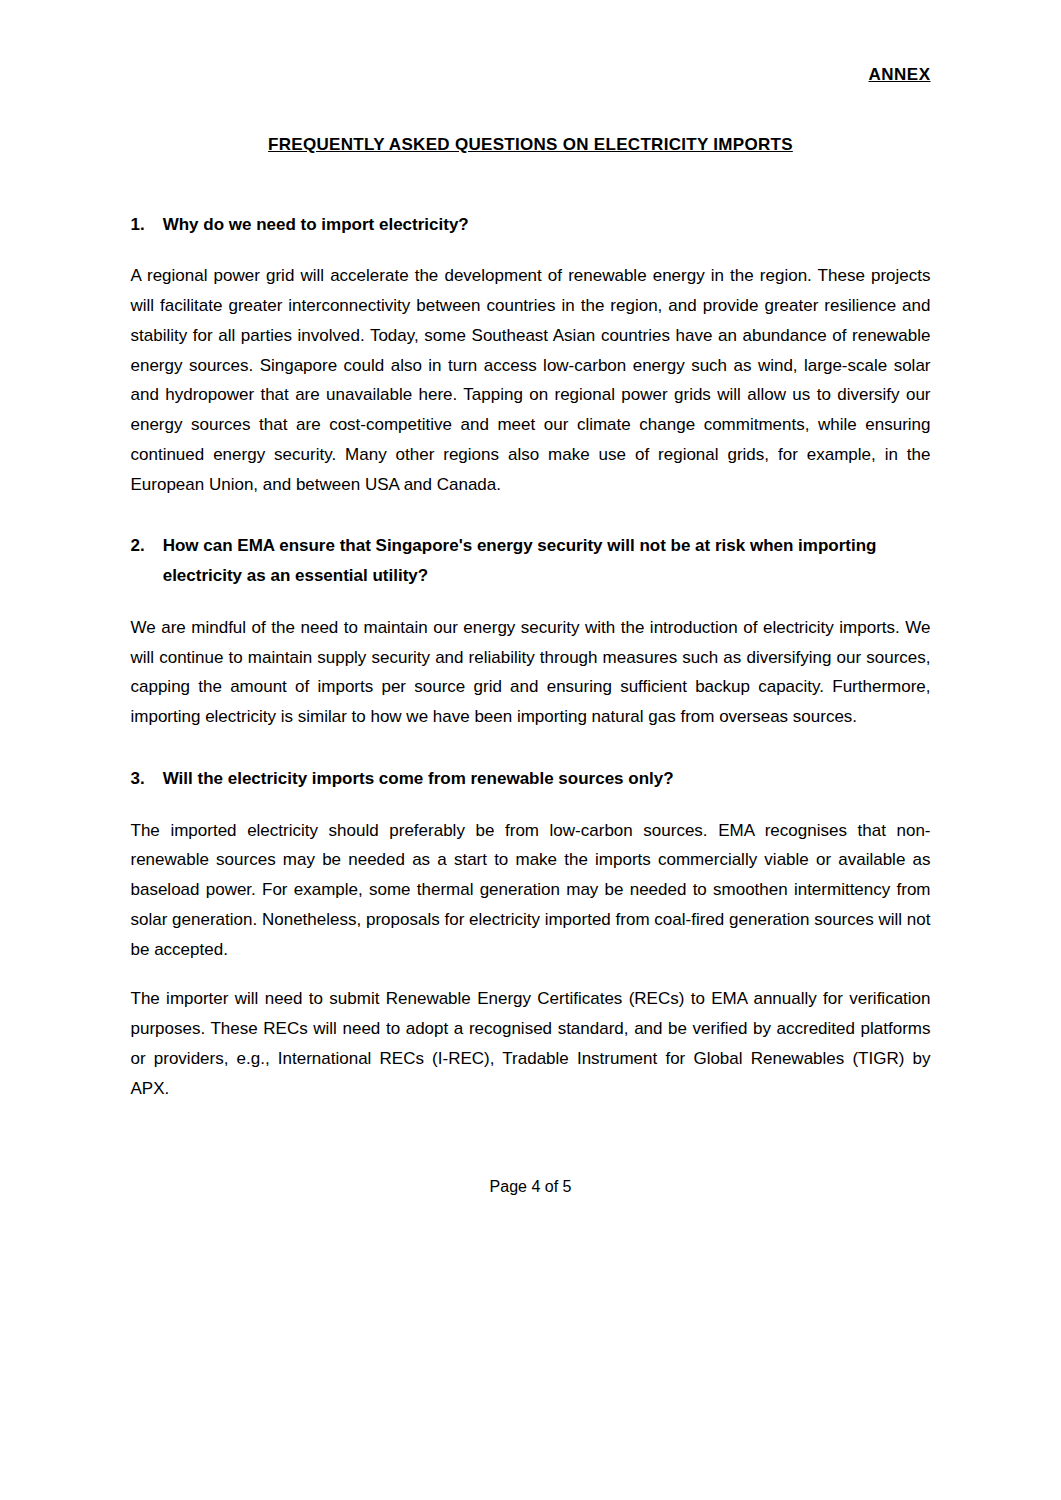ANNEX
FREQUENTLY ASKED QUESTIONS ON ELECTRICITY IMPORTS
1. Why do we need to import electricity?
A regional power grid will accelerate the development of renewable energy in the region. These projects will facilitate greater interconnectivity between countries in the region, and provide greater resilience and stability for all parties involved. Today, some Southeast Asian countries have an abundance of renewable energy sources. Singapore could also in turn access low-carbon energy such as wind, large-scale solar and hydropower that are unavailable here. Tapping on regional power grids will allow us to diversify our energy sources that are cost-competitive and meet our climate change commitments, while ensuring continued energy security. Many other regions also make use of regional grids, for example, in the European Union, and between USA and Canada.
2. How can EMA ensure that Singapore's energy security will not be at risk when importing electricity as an essential utility?
We are mindful of the need to maintain our energy security with the introduction of electricity imports. We will continue to maintain supply security and reliability through measures such as diversifying our sources, capping the amount of imports per source grid and ensuring sufficient backup capacity. Furthermore, importing electricity is similar to how we have been importing natural gas from overseas sources.
3. Will the electricity imports come from renewable sources only?
The imported electricity should preferably be from low-carbon sources. EMA recognises that non-renewable sources may be needed as a start to make the imports commercially viable or available as baseload power. For example, some thermal generation may be needed to smoothen intermittency from solar generation. Nonetheless, proposals for electricity imported from coal-fired generation sources will not be accepted.
The importer will need to submit Renewable Energy Certificates (RECs) to EMA annually for verification purposes. These RECs will need to adopt a recognised standard, and be verified by accredited platforms or providers, e.g., International RECs (I-REC), Tradable Instrument for Global Renewables (TIGR) by APX.
Page 4 of 5